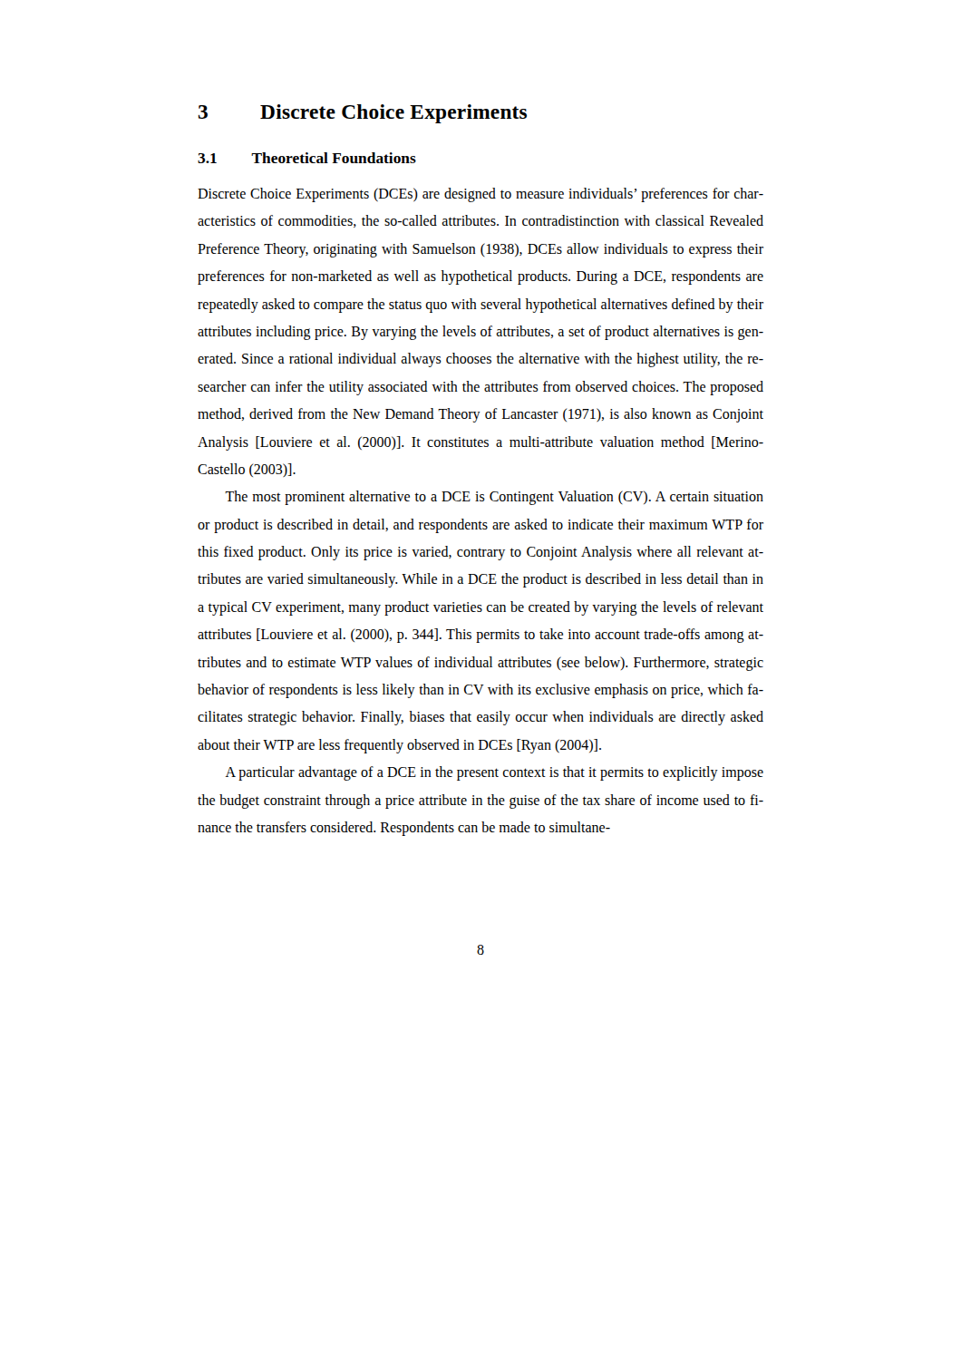3 Discrete Choice Experiments
3.1 Theoretical Foundations
Discrete Choice Experiments (DCEs) are designed to measure individuals’ preferences for characteristics of commodities, the so-called attributes. In contradistinction with classical Revealed Preference Theory, originating with Samuelson (1938), DCEs allow individuals to express their preferences for non-marketed as well as hypothetical products. During a DCE, respondents are repeatedly asked to compare the status quo with several hypothetical alternatives defined by their attributes including price. By varying the levels of attributes, a set of product alternatives is generated. Since a rational individual always chooses the alternative with the highest utility, the researcher can infer the utility associated with the attributes from observed choices. The proposed method, derived from the New Demand Theory of Lancaster (1971), is also known as Conjoint Analysis [Louviere et al. (2000)]. It constitutes a multi-attribute valuation method [Merino-Castello (2003)].
The most prominent alternative to a DCE is Contingent Valuation (CV). A certain situation or product is described in detail, and respondents are asked to indicate their maximum WTP for this fixed product. Only its price is varied, contrary to Conjoint Analysis where all relevant attributes are varied simultaneously. While in a DCE the product is described in less detail than in a typical CV experiment, many product varieties can be created by varying the levels of relevant attributes [Louviere et al. (2000), p. 344]. This permits to take into account trade-offs among attributes and to estimate WTP values of individual attributes (see below). Furthermore, strategic behavior of respondents is less likely than in CV with its exclusive emphasis on price, which facilitates strategic behavior. Finally, biases that easily occur when individuals are directly asked about their WTP are less frequently observed in DCEs [Ryan (2004)].
A particular advantage of a DCE in the present context is that it permits to explicitly impose the budget constraint through a price attribute in the guise of the tax share of income used to finance the transfers considered. Respondents can be made to simultane-
8